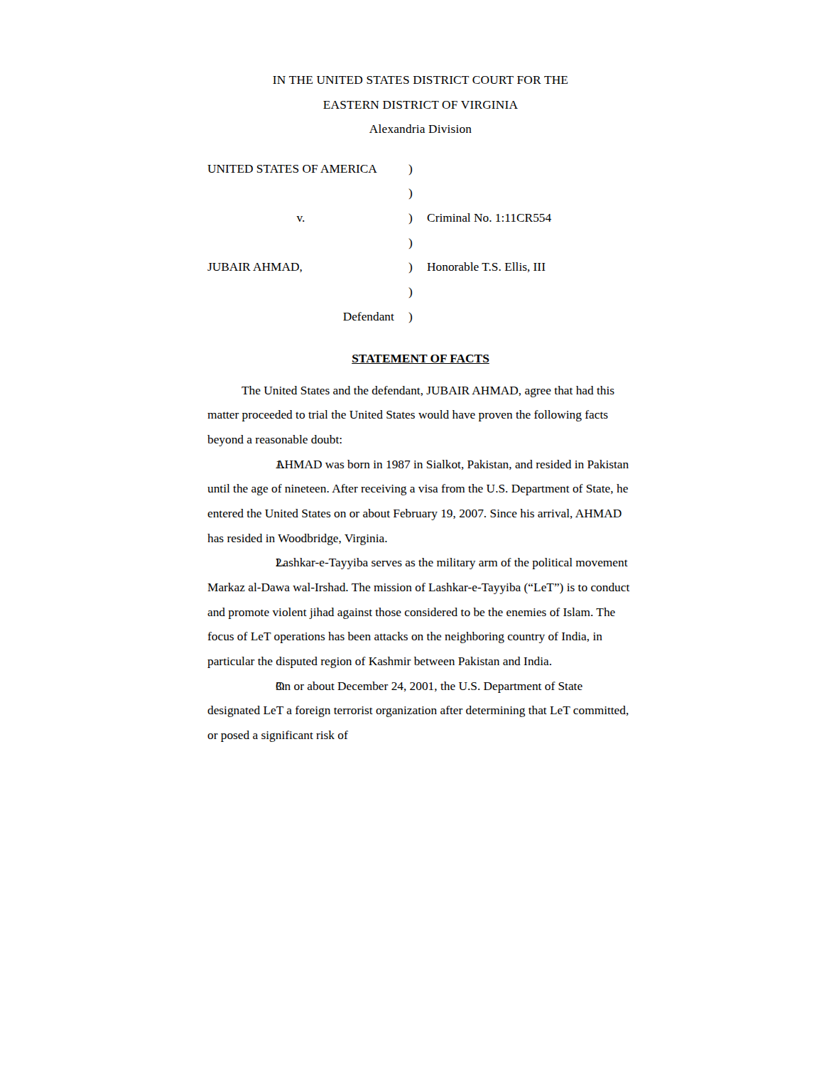IN THE UNITED STATES DISTRICT COURT FOR THE
EASTERN DISTRICT OF VIRGINIA
Alexandria Division
| UNITED STATES OF AMERICA | ) | |
| | ) | |
| v. | ) | Criminal No. 1:11CR554 |
| | ) | |
| JUBAIR AHMAD, | ) | Honorable T.S. Ellis, III |
| | ) | |
| Defendant | ) | |
STATEMENT OF FACTS
The United States and the defendant, JUBAIR AHMAD, agree that had this matter proceeded to trial the United States would have proven the following facts beyond a reasonable doubt:
1. AHMAD was born in 1987 in Sialkot, Pakistan, and resided in Pakistan until the age of nineteen. After receiving a visa from the U.S. Department of State, he entered the United States on or about February 19, 2007. Since his arrival, AHMAD has resided in Woodbridge, Virginia.
2. Lashkar-e-Tayyiba serves as the military arm of the political movement Markaz al-Dawa wal-Irshad. The mission of Lashkar-e-Tayyiba (“LeT”) is to conduct and promote violent jihad against those considered to be the enemies of Islam. The focus of LeT operations has been attacks on the neighboring country of India, in particular the disputed region of Kashmir between Pakistan and India.
3. On or about December 24, 2001, the U.S. Department of State designated LeT a foreign terrorist organization after determining that LeT committed, or posed a significant risk of